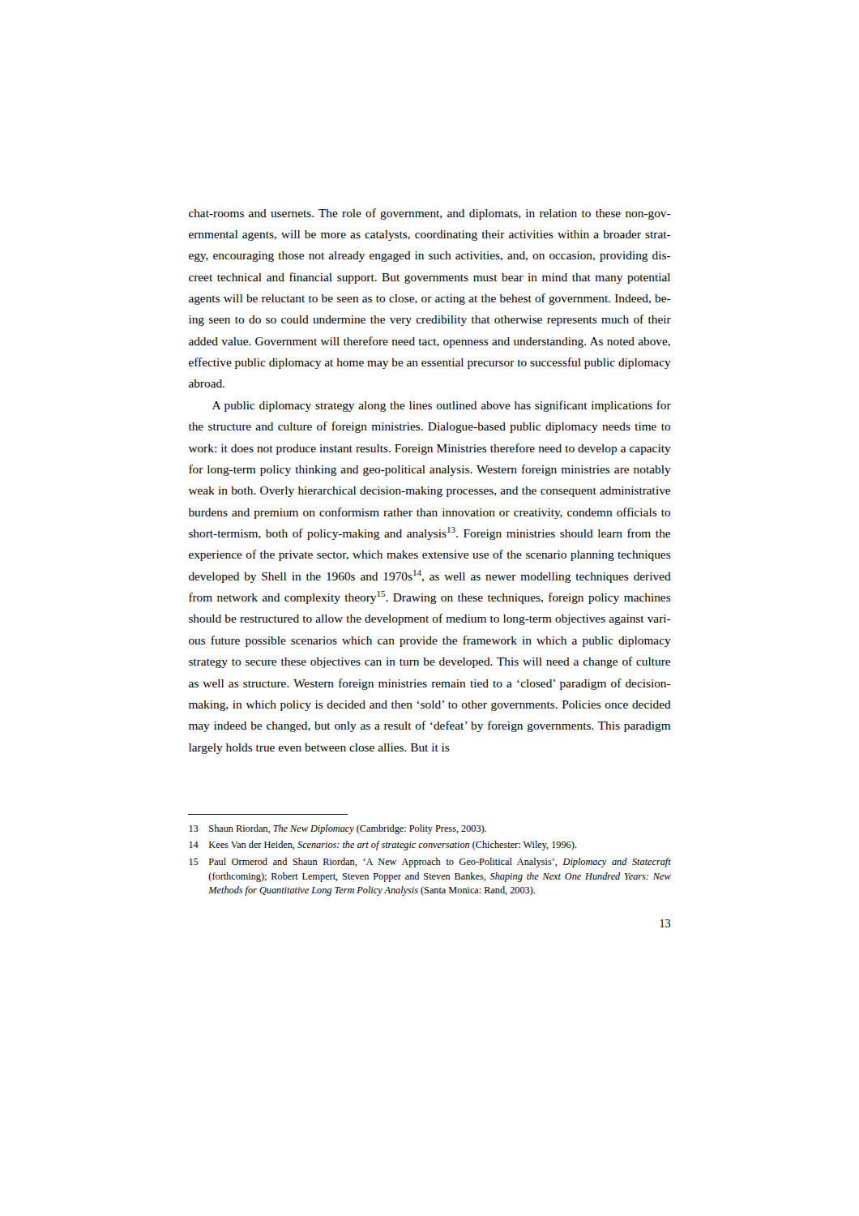chat-rooms and usernets. The role of government, and diplomats, in relation to these non-governmental agents, will be more as catalysts, coordinating their activities within a broader strategy, encouraging those not already engaged in such activities, and, on occasion, providing discreet technical and financial support. But governments must bear in mind that many potential agents will be reluctant to be seen as to close, or acting at the behest of government. Indeed, being seen to do so could undermine the very credibility that otherwise represents much of their added value. Government will therefore need tact, openness and understanding. As noted above, effective public diplomacy at home may be an essential precursor to successful public diplomacy abroad.
A public diplomacy strategy along the lines outlined above has significant implications for the structure and culture of foreign ministries. Dialogue-based public diplomacy needs time to work: it does not produce instant results. Foreign Ministries therefore need to develop a capacity for long-term policy thinking and geo-political analysis. Western foreign ministries are notably weak in both. Overly hierarchical decision-making processes, and the consequent administrative burdens and premium on conformism rather than innovation or creativity, condemn officials to short-termism, both of policy-making and analysis13. Foreign ministries should learn from the experience of the private sector, which makes extensive use of the scenario planning techniques developed by Shell in the 1960s and 1970s14, as well as newer modelling techniques derived from network and complexity theory15. Drawing on these techniques, foreign policy machines should be restructured to allow the development of medium to long-term objectives against various future possible scenarios which can provide the framework in which a public diplomacy strategy to secure these objectives can in turn be developed. This will need a change of culture as well as structure. Western foreign ministries remain tied to a ‘closed’ paradigm of decision-making, in which policy is decided and then ‘sold’ to other governments. Policies once decided may indeed be changed, but only as a result of ‘defeat’ by foreign governments. This paradigm largely holds true even between close allies. But it is
13
Shaun Riordan, The New Diplomacy (Cambridge: Polity Press, 2003).
14
Kees Van der Heiden, Scenarios: the art of strategic conversation (Chichester: Wiley, 1996).
15
Paul Ormerod and Shaun Riordan, ‘A New Approach to Geo-Political Analysis’, Diplomacy and Statecraft (forthcoming); Robert Lempert, Steven Popper and Steven Bankes, Shaping the Next One Hundred Years: New Methods for Quantitative Long Term Policy Analysis (Santa Monica: Rand, 2003).
13